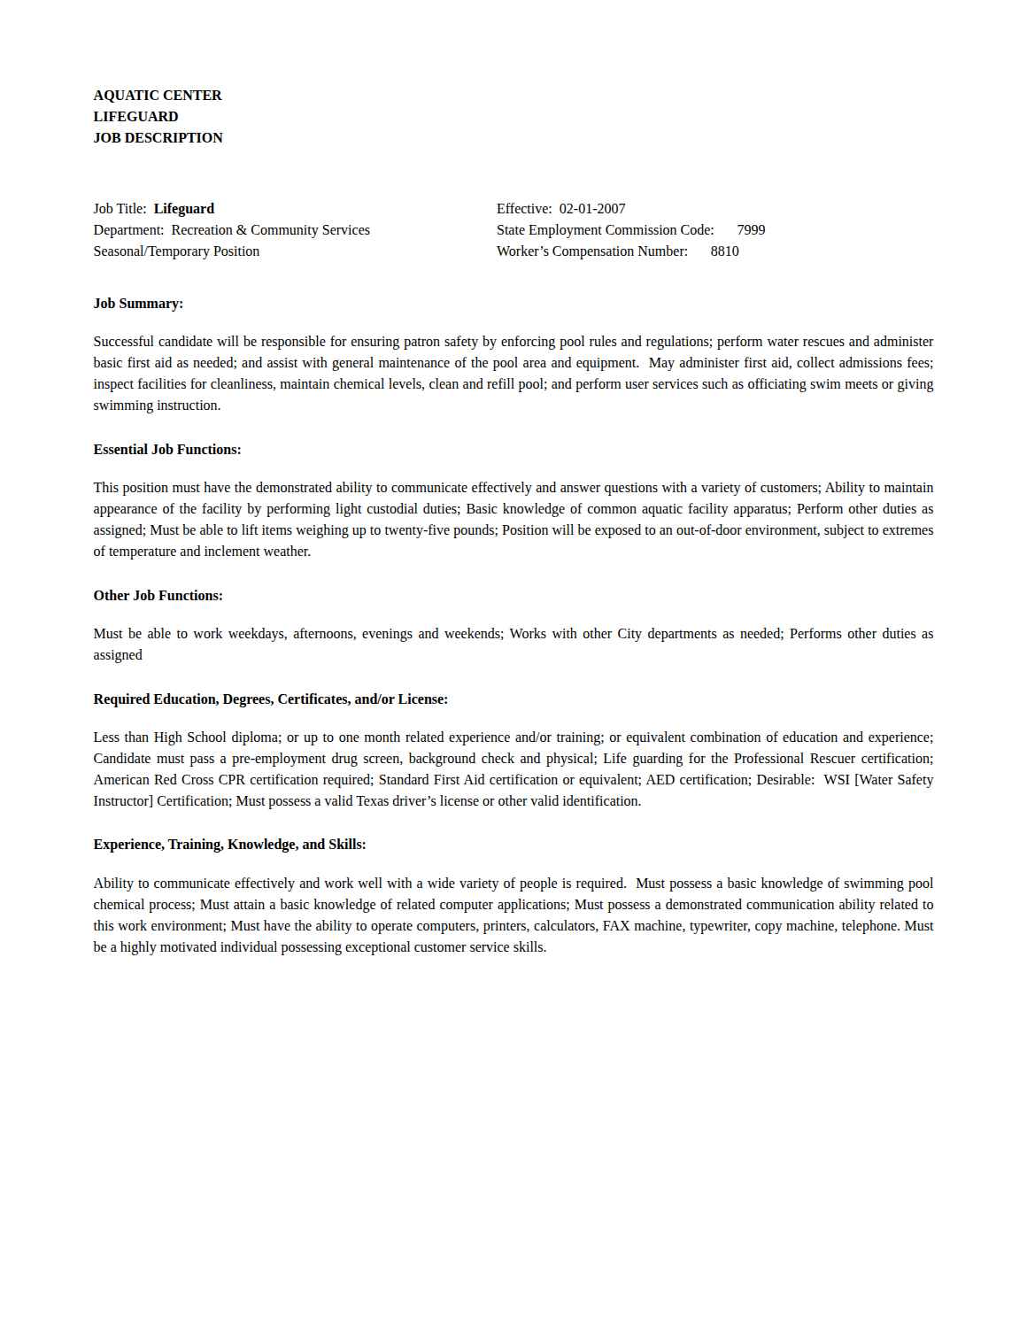AQUATIC CENTER
LIFEGUARD
JOB DESCRIPTION
| Job Title: Lifeguard | Effective: 02-01-2007 |
| Department: Recreation & Community Services | State Employment Commission Code: 7999 |
| Seasonal/Temporary Position | Worker’s Compensation Number: 8810 |
Job Summary:
Successful candidate will be responsible for ensuring patron safety by enforcing pool rules and regulations; perform water rescues and administer basic first aid as needed; and assist with general maintenance of the pool area and equipment. May administer first aid, collect admissions fees; inspect facilities for cleanliness, maintain chemical levels, clean and refill pool; and perform user services such as officiating swim meets or giving swimming instruction.
Essential Job Functions:
This position must have the demonstrated ability to communicate effectively and answer questions with a variety of customers; Ability to maintain appearance of the facility by performing light custodial duties; Basic knowledge of common aquatic facility apparatus; Perform other duties as assigned; Must be able to lift items weighing up to twenty-five pounds; Position will be exposed to an out-of-door environment, subject to extremes of temperature and inclement weather.
Other Job Functions:
Must be able to work weekdays, afternoons, evenings and weekends; Works with other City departments as needed; Performs other duties as assigned
Required Education, Degrees, Certificates, and/or License:
Less than High School diploma; or up to one month related experience and/or training; or equivalent combination of education and experience; Candidate must pass a pre-employment drug screen, background check and physical; Life guarding for the Professional Rescuer certification; American Red Cross CPR certification required; Standard First Aid certification or equivalent; AED certification; Desirable: WSI [Water Safety Instructor] Certification; Must possess a valid Texas driver’s license or other valid identification.
Experience, Training, Knowledge, and Skills:
Ability to communicate effectively and work well with a wide variety of people is required. Must possess a basic knowledge of swimming pool chemical process; Must attain a basic knowledge of related computer applications; Must possess a demonstrated communication ability related to this work environment; Must have the ability to operate computers, printers, calculators, FAX machine, typewriter, copy machine, telephone. Must be a highly motivated individual possessing exceptional customer service skills.